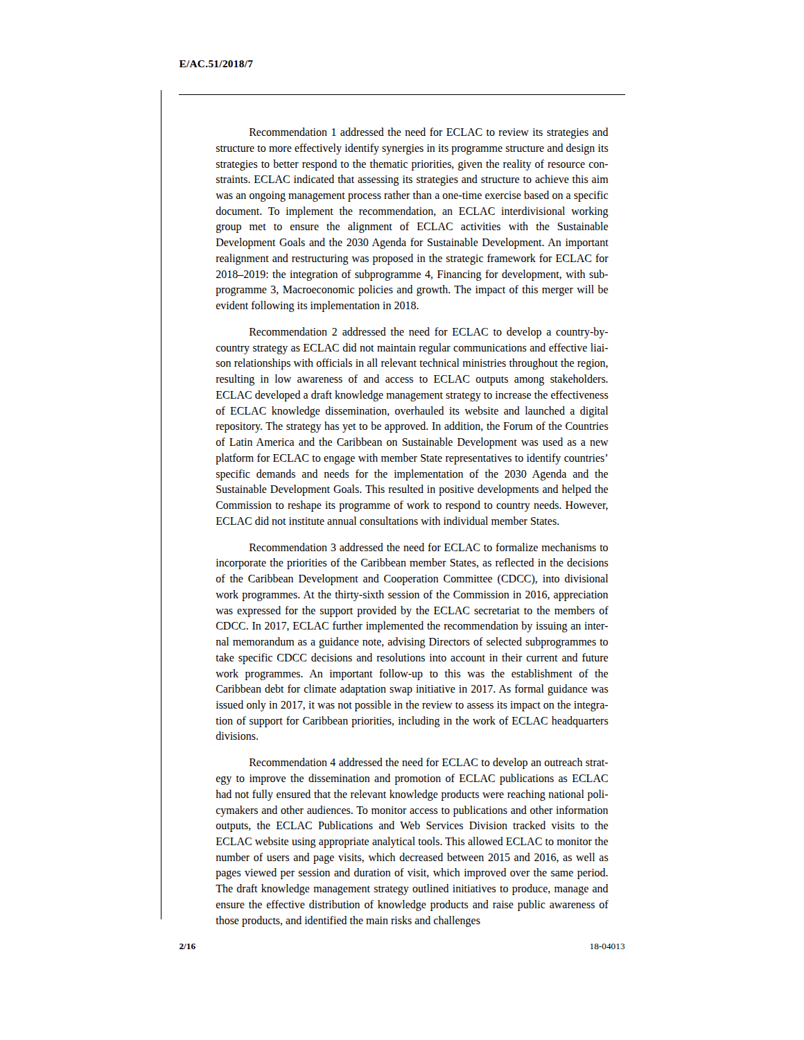E/AC.51/2018/7
Recommendation 1 addressed the need for ECLAC to review its strategies and structure to more effectively identify synergies in its programme structure and design its strategies to better respond to the thematic priorities, given the reality of resource constraints. ECLAC indicated that assessing its strategies and structure to achieve this aim was an ongoing management process rather than a one-time exercise based on a specific document. To implement the recommendation, an ECLAC interdivisional working group met to ensure the alignment of ECLAC activities with the Sustainable Development Goals and the 2030 Agenda for Sustainable Development. An important realignment and restructuring was proposed in the strategic framework for ECLAC for 2018–2019: the integration of subprogramme 4, Financing for development, with subprogramme 3, Macroeconomic policies and growth. The impact of this merger will be evident following its implementation in 2018.
Recommendation 2 addressed the need for ECLAC to develop a country-by-country strategy as ECLAC did not maintain regular communications and effective liaison relationships with officials in all relevant technical ministries throughout the region, resulting in low awareness of and access to ECLAC outputs among stakeholders. ECLAC developed a draft knowledge management strategy to increase the effectiveness of ECLAC knowledge dissemination, overhauled its website and launched a digital repository. The strategy has yet to be approved. In addition, the Forum of the Countries of Latin America and the Caribbean on Sustainable Development was used as a new platform for ECLAC to engage with member State representatives to identify countries’ specific demands and needs for the implementation of the 2030 Agenda and the Sustainable Development Goals. This resulted in positive developments and helped the Commission to reshape its programme of work to respond to country needs. However, ECLAC did not institute annual consultations with individual member States.
Recommendation 3 addressed the need for ECLAC to formalize mechanisms to incorporate the priorities of the Caribbean member States, as reflected in the decisions of the Caribbean Development and Cooperation Committee (CDCC), into divisional work programmes. At the thirty-sixth session of the Commission in 2016, appreciation was expressed for the support provided by the ECLAC secretariat to the members of CDCC. In 2017, ECLAC further implemented the recommendation by issuing an internal memorandum as a guidance note, advising Directors of selected subprogrammes to take specific CDCC decisions and resolutions into account in their current and future work programmes. An important follow-up to this was the establishment of the Caribbean debt for climate adaptation swap initiative in 2017. As formal guidance was issued only in 2017, it was not possible in the review to assess its impact on the integration of support for Caribbean priorities, including in the work of ECLAC headquarters divisions.
Recommendation 4 addressed the need for ECLAC to develop an outreach strategy to improve the dissemination and promotion of ECLAC publications as ECLAC had not fully ensured that the relevant knowledge products were reaching national policymakers and other audiences. To monitor access to publications and other information outputs, the ECLAC Publications and Web Services Division tracked visits to the ECLAC website using appropriate analytical tools. This allowed ECLAC to monitor the number of users and page visits, which decreased between 2015 and 2016, as well as pages viewed per session and duration of visit, which improved over the same period. The draft knowledge management strategy outlined initiatives to produce, manage and ensure the effective distribution of knowledge products and raise public awareness of those products, and identified the main risks and challenges
2/16 18-04013